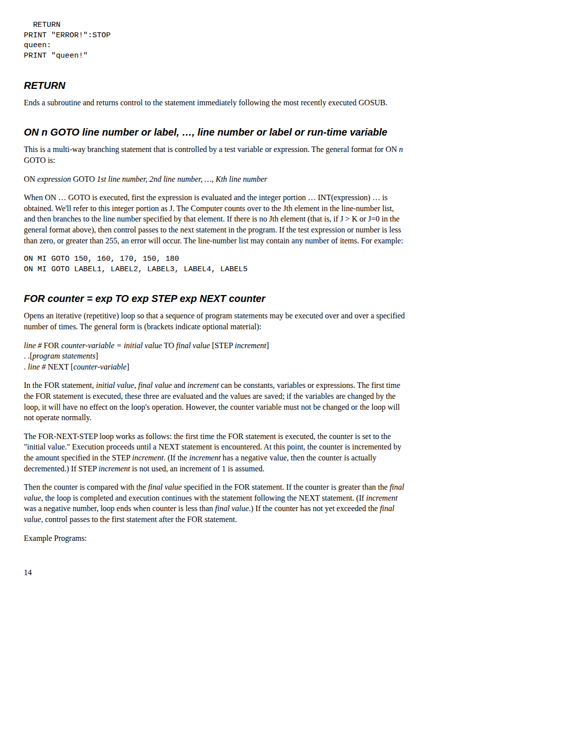RETURN
PRINT "ERROR!":STOP
queen:
PRINT "queen!"
RETURN
Ends a subroutine and returns control to the statement immediately following the most recently executed GOSUB.
ON n GOTO line number or label, …, line number or label or run-time variable
This is a multi-way branching statement that is controlled by a test variable or expression. The general format for ON n GOTO is:
ON expression GOTO 1st line number, 2nd line number, …, Kth line number
When ON … GOTO is executed, first the expression is evaluated and the integer portion … INT(expression) … is obtained. We'll refer to this integer portion as J. The Computer counts over to the Jth element in the line-number list, and then branches to the line number specified by that element. If there is no Jth element (that is, if J > K or J=0 in the general format above), then control passes to the next statement in the program. If the test expression or number is less than zero, or greater than 255, an error will occur. The line-number list may contain any number of items. For example:
ON MI GOTO 150, 160, 170, 150, 180
ON MI GOTO LABEL1, LABEL2, LABEL3, LABEL4, LABEL5
FOR counter = exp TO exp STEP exp NEXT counter
Opens an iterative (repetitive) loop so that a sequence of program statements may be executed over and over a specified number of times. The general form is (brackets indicate optional material):
line # FOR counter-variable = initial value TO final value [STEP increment]
. .[program statements]
. line # NEXT [counter-variable]
In the FOR statement, initial value, final value and increment can be constants, variables or expressions. The first time the FOR statement is executed, these three are evaluated and the values are saved; if the variables are changed by the loop, it will have no effect on the loop's operation. However, the counter variable must not be changed or the loop will not operate normally.
The FOR-NEXT-STEP loop works as follows: the first time the FOR statement is executed, the counter is set to the "initial value." Execution proceeds until a NEXT statement is encountered. At this point, the counter is incremented by the amount specified in the STEP increment. (If the increment has a negative value, then the counter is actually decremented.) If STEP increment is not used, an increment of 1 is assumed.
Then the counter is compared with the final value specified in the FOR statement. If the counter is greater than the final value, the loop is completed and execution continues with the statement following the NEXT statement. (If increment was a negative number, loop ends when counter is less than final value.) If the counter has not yet exceeded the final value, control passes to the first statement after the FOR statement.
Example Programs:
14